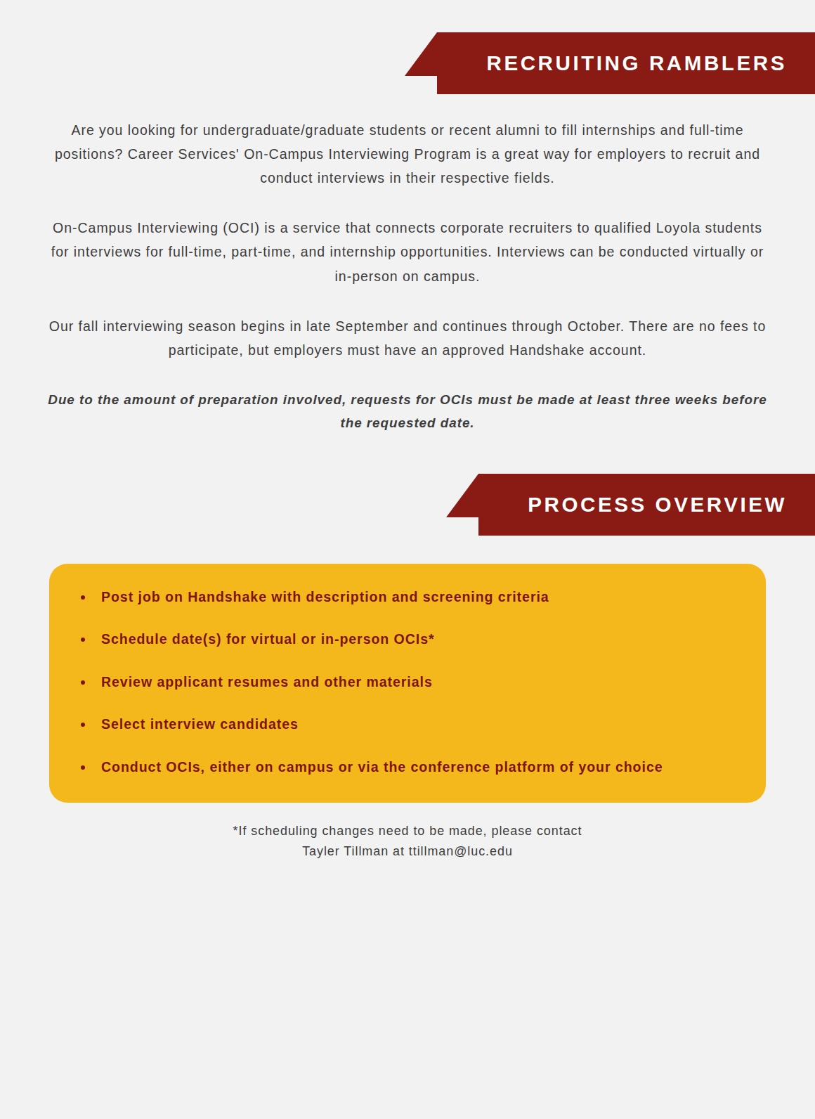Recruiting Ramblers
Are you looking for undergraduate/graduate students or recent alumni to fill internships and full-time positions? Career Services' On-Campus Interviewing Program is a great way for employers to recruit and conduct interviews in their respective fields.
On-Campus Interviewing (OCI) is a service that connects corporate recruiters to qualified Loyola students for interviews for full-time, part-time, and internship opportunities. Interviews can be conducted virtually or in-person on campus.
Our fall interviewing season begins in late September and continues through October. There are no fees to participate, but employers must have an approved Handshake account.
Due to the amount of preparation involved, requests for OCIs must be made at least three weeks before the requested date.
Process Overview
Post job on Handshake with description and screening criteria
Schedule date(s) for virtual or in-person OCIs*
Review applicant resumes and other materials
Select interview candidates
Conduct OCIs, either on campus or via the conference platform of your choice
*If scheduling changes need to be made, please contact
Tayler Tillman at ttillman@luc.edu
1